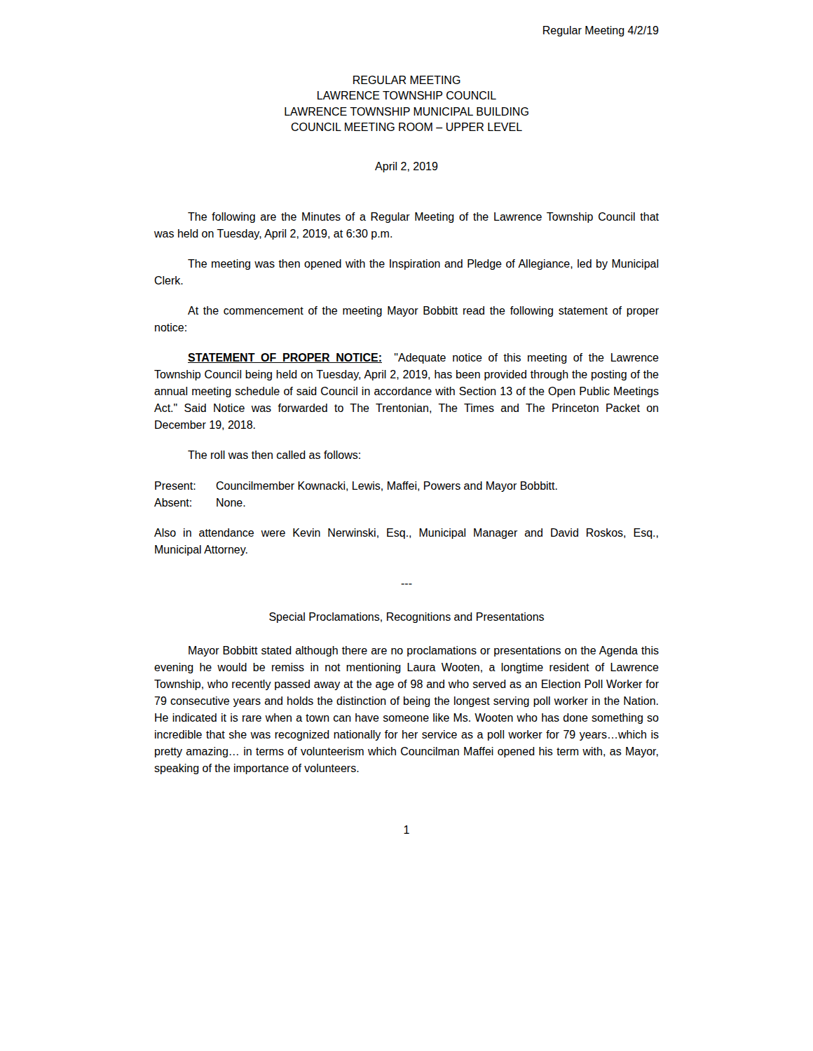Regular Meeting 4/2/19
REGULAR MEETING LAWRENCE TOWNSHIP COUNCIL LAWRENCE TOWNSHIP MUNICIPAL BUILDING COUNCIL MEETING ROOM – UPPER LEVEL
April 2, 2019
The following are the Minutes of a Regular Meeting of the Lawrence Township Council that was held on Tuesday, April 2, 2019, at 6:30 p.m.
The meeting was then opened with the Inspiration and Pledge of Allegiance, led by Municipal Clerk.
At the commencement of the meeting Mayor Bobbitt read the following statement of proper notice:
STATEMENT OF PROPER NOTICE: "Adequate notice of this meeting of the Lawrence Township Council being held on Tuesday, April 2, 2019, has been provided through the posting of the annual meeting schedule of said Council in accordance with Section 13 of the Open Public Meetings Act." Said Notice was forwarded to The Trentonian, The Times and The Princeton Packet on December 19, 2018.
The roll was then called as follows:
Present: Councilmember Kownacki, Lewis, Maffei, Powers and Mayor Bobbitt. Absent: None.
Also in attendance were Kevin Nerwinski, Esq., Municipal Manager and David Roskos, Esq., Municipal Attorney.
---
Special Proclamations, Recognitions and Presentations
Mayor Bobbitt stated although there are no proclamations or presentations on the Agenda this evening he would be remiss in not mentioning Laura Wooten, a longtime resident of Lawrence Township, who recently passed away at the age of 98 and who served as an Election Poll Worker for 79 consecutive years and holds the distinction of being the longest serving poll worker in the Nation. He indicated it is rare when a town can have someone like Ms. Wooten who has done something so incredible that she was recognized nationally for her service as a poll worker for 79 years…which is pretty amazing… in terms of volunteerism which Councilman Maffei opened his term with, as Mayor, speaking of the importance of volunteers.
1